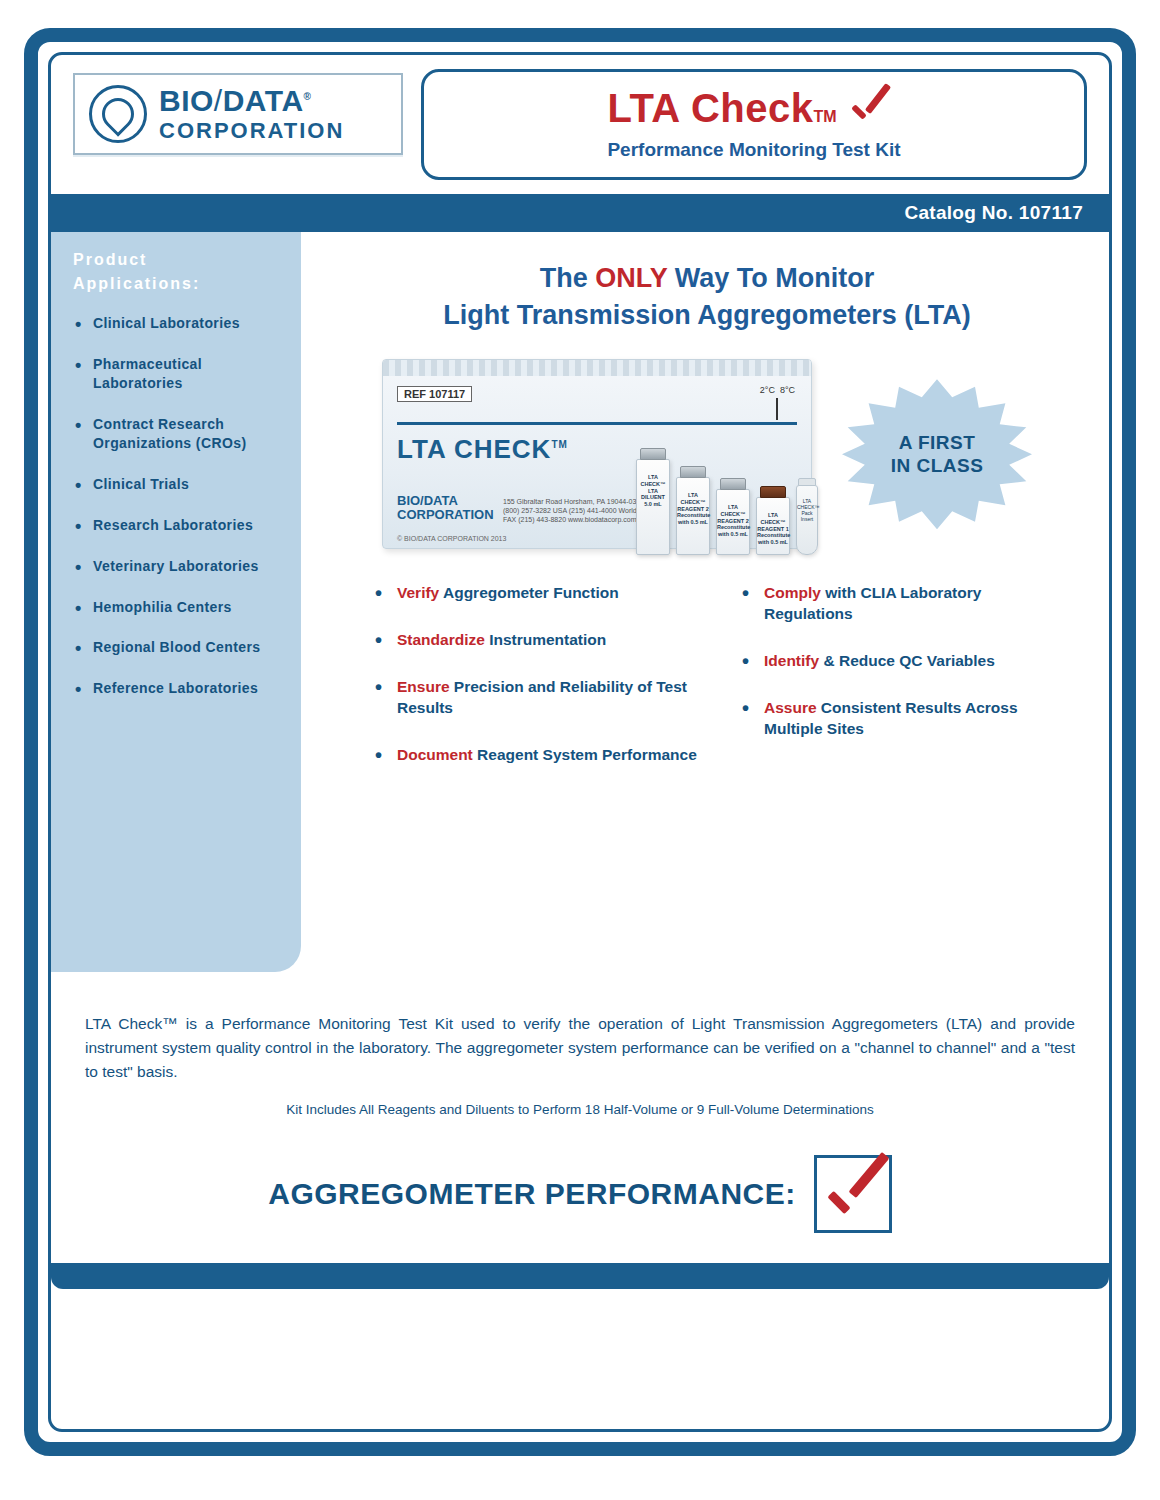BIO/DATA®
CORPORATION
LTA CheckTM
Performance Monitoring Test Kit
Catalog No. 107117
Product
Applications:
Clinical Laboratories
Pharmaceutical Laboratories
Contract Research Organizations (CROs)
Clinical Trials
Research Laboratories
Veterinary Laboratories
Hemophilia Centers
Regional Blood Centers
Reference Laboratories
The ONLY Way To Monitor
Light Transmission Aggregometers (LTA)
REF 107117
2°C 8°C
LTA CHECKTM
BIO/DATA
CORPORATION
155 Gibraltar Road Horsham, PA 19044-0347 USA
(800) 257-3282 USA (215) 441-4000 Worldwide
FAX (215) 443-8820 www.biodatacorp.com
© BIO/DATA CORPORATION 2013
LTA CHECK™
LTA DILUENT
5.0 mL
LTA CHECK™
REAGENT 2
Reconstitute with 0.5 mL
LTA CHECK™
REAGENT 2
Reconstitute with 0.5 mL
LTA CHECK™
REAGENT 1
Reconstitute with 0.5 mL
LTA
CHECK™
Pack
Insert
A FIRST
IN CLASS
Verify Aggregometer Function
Standardize Instrumentation
Ensure Precision and Reliability of Test Results
Document Reagent System Performance
Comply with CLIA Laboratory Regulations
Identify & Reduce QC Variables
Assure Consistent Results Across Multiple Sites
LTA Check™ is a Performance Monitoring Test Kit used to verify the operation of Light Transmission Aggregometers (LTA) and provide instrument system quality control in the laboratory. The aggregometer system performance can be verified on a "channel to channel" and a "test to test" basis.
Kit Includes All Reagents and Diluents to Perform 18 Half-Volume or 9 Full-Volume Determinations
AGGREGOMETER PERFORMANCE: